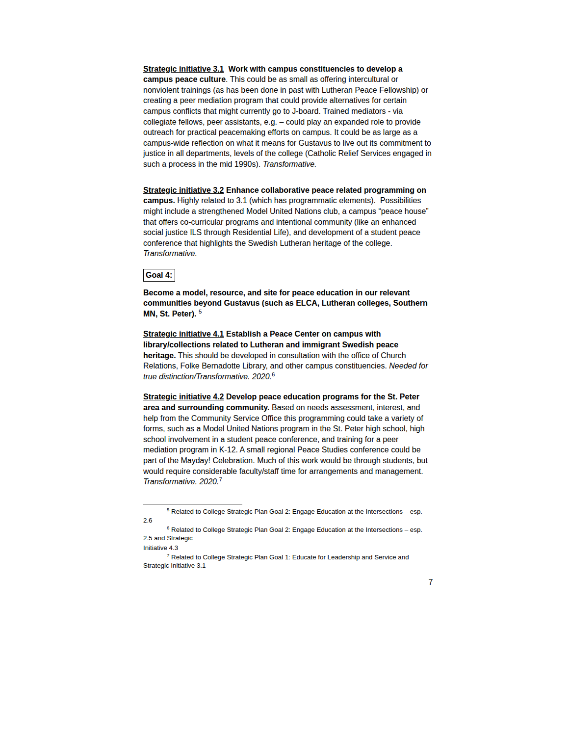Strategic initiative 3.1 Work with campus constituencies to develop a campus peace culture. This could be as small as offering intercultural or nonviolent trainings (as has been done in past with Lutheran Peace Fellowship) or creating a peer mediation program that could provide alternatives for certain campus conflicts that might currently go to J-board. Trained mediators - via collegiate fellows, peer assistants, e.g. – could play an expanded role to provide outreach for practical peacemaking efforts on campus. It could be as large as a campus-wide reflection on what it means for Gustavus to live out its commitment to justice in all departments, levels of the college (Catholic Relief Services engaged in such a process in the mid 1990s). Transformative.
Strategic initiative 3.2 Enhance collaborative peace related programming on campus. Highly related to 3.1 (which has programmatic elements). Possibilities might include a strengthened Model United Nations club, a campus “peace house” that offers co-curricular programs and intentional community (like an enhanced social justice ILS through Residential Life), and development of a student peace conference that highlights the Swedish Lutheran heritage of the college. Transformative.
Goal 4:
Become a model, resource, and site for peace education in our relevant communities beyond Gustavus (such as ELCA, Lutheran colleges, Southern MN, St. Peter). 5
Strategic initiative 4.1 Establish a Peace Center on campus with library/collections related to Lutheran and immigrant Swedish peace heritage. This should be developed in consultation with the office of Church Relations, Folke Bernadotte Library, and other campus constituencies. Needed for true distinction/Transformative. 2020.6
Strategic initiative 4.2 Develop peace education programs for the St. Peter area and surrounding community. Based on needs assessment, interest, and help from the Community Service Office this programming could take a variety of forms, such as a Model United Nations program in the St. Peter high school, high school involvement in a student peace conference, and training for a peer mediation program in K-12. A small regional Peace Studies conference could be part of the Mayday! Celebration. Much of this work would be through students, but would require considerable faculty/staff time for arrangements and management. Transformative. 2020.7
5 Related to College Strategic Plan Goal 2: Engage Education at the Intersections – esp. 2.6
6 Related to College Strategic Plan Goal 2: Engage Education at the Intersections – esp. 2.5 and Strategic
Initiative 4.3
7 Related to College Strategic Plan Goal 1: Educate for Leadership and Service and Strategic Initiative 3.1
7